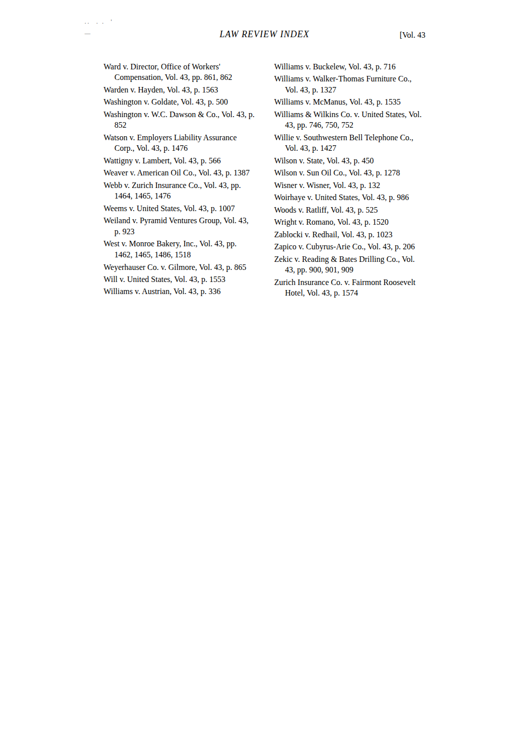.. . . ' —
LAW REVIEW INDEX [Vol. 43
Ward v. Director, Office of Workers' Compensation, Vol. 43, pp. 861, 862
Warden v. Hayden, Vol. 43, p. 1563
Washington v. Goldate, Vol. 43, p. 500
Washington v. W.C. Dawson & Co., Vol. 43, p. 852
Watson v. Employers Liability Assurance Corp., Vol. 43, p. 1476
Wattigny v. Lambert, Vol. 43, p. 566
Weaver v. American Oil Co., Vol. 43, p. 1387
Webb v. Zurich Insurance Co., Vol. 43, pp. 1464, 1465, 1476
Weems v. United States, Vol. 43, p. 1007
Weiland v. Pyramid Ventures Group, Vol. 43, p. 923
West v. Monroe Bakery, Inc., Vol. 43, pp. 1462, 1465, 1486, 1518
Weyerhauser Co. v. Gilmore, Vol. 43, p. 865
Will v. United States, Vol. 43, p. 1553
Williams v. Austrian, Vol. 43, p. 336
Williams v. Buckelew, Vol. 43, p. 716
Williams v. Walker-Thomas Furniture Co., Vol. 43, p. 1327
Williams v. McManus, Vol. 43, p. 1535
Williams & Wilkins Co. v. United States, Vol. 43, pp. 746, 750, 752
Willie v. Southwestern Bell Telephone Co., Vol. 43, p. 1427
Wilson v. State, Vol. 43, p. 450
Wilson v. Sun Oil Co., Vol. 43, p. 1278
Wisner v. Wisner, Vol. 43, p. 132
Woirhaye v. United States, Vol. 43, p. 986
Woods v. Ratliff, Vol. 43, p. 525
Wright v. Romano, Vol. 43, p. 1520
Zablocki v. Redhail, Vol. 43, p. 1023
Zapico v. Cubyrus-Arie Co., Vol. 43, p. 206
Zekic v. Reading & Bates Drilling Co., Vol. 43, pp. 900, 901, 909
Zurich Insurance Co. v. Fairmont Roosevelt Hotel, Vol. 43, p. 1574